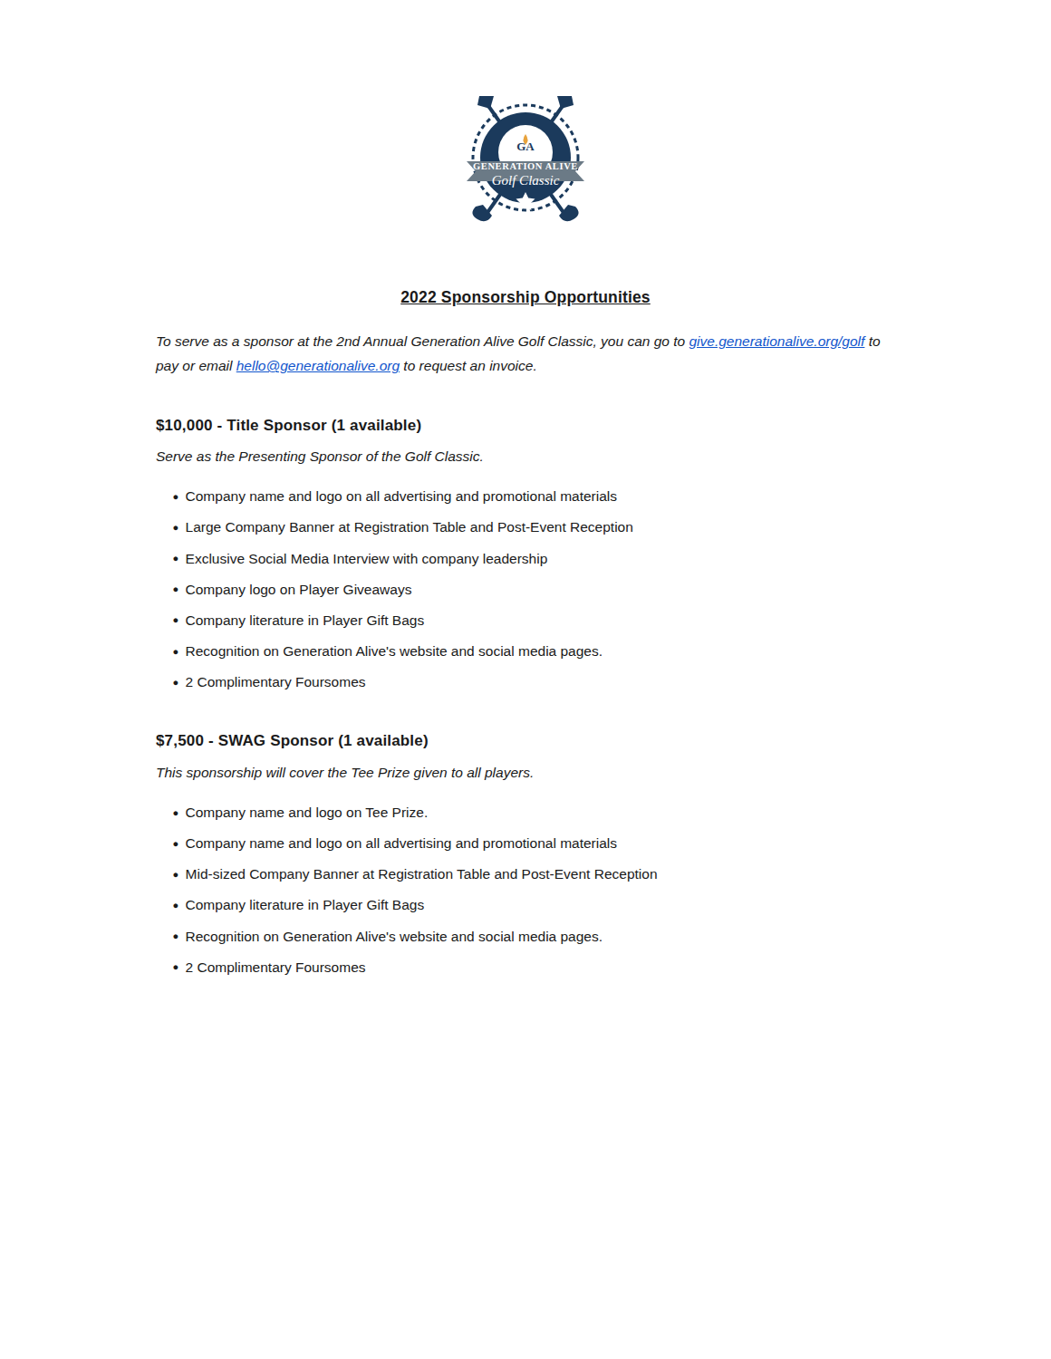Generation Alive Golf Classic GA GENERATION ALIVE Golf Classic
2022 Sponsorship Opportunities
To serve as a sponsor at the 2nd Annual Generation Alive Golf Classic, you can go to give.generationalive.org/golf to pay or email hello@generationalive.org to request an invoice.
$10,000 - Title Sponsor (1 available)
Serve as the Presenting Sponsor of the Golf Classic.
Company name and logo on all advertising and promotional materials
Large Company Banner at Registration Table and Post-Event Reception
Exclusive Social Media Interview with company leadership
Company logo on Player Giveaways
Company literature in Player Gift Bags
Recognition on Generation Alive's website and social media pages.
2 Complimentary Foursomes
$7,500 - SWAG Sponsor (1 available)
This sponsorship will cover the Tee Prize given to all players.
Company name and logo on Tee Prize.
Company name and logo on all advertising and promotional materials
Mid-sized Company Banner at Registration Table and Post-Event Reception
Company literature in Player Gift Bags
Recognition on Generation Alive's website and social media pages.
2 Complimentary Foursomes